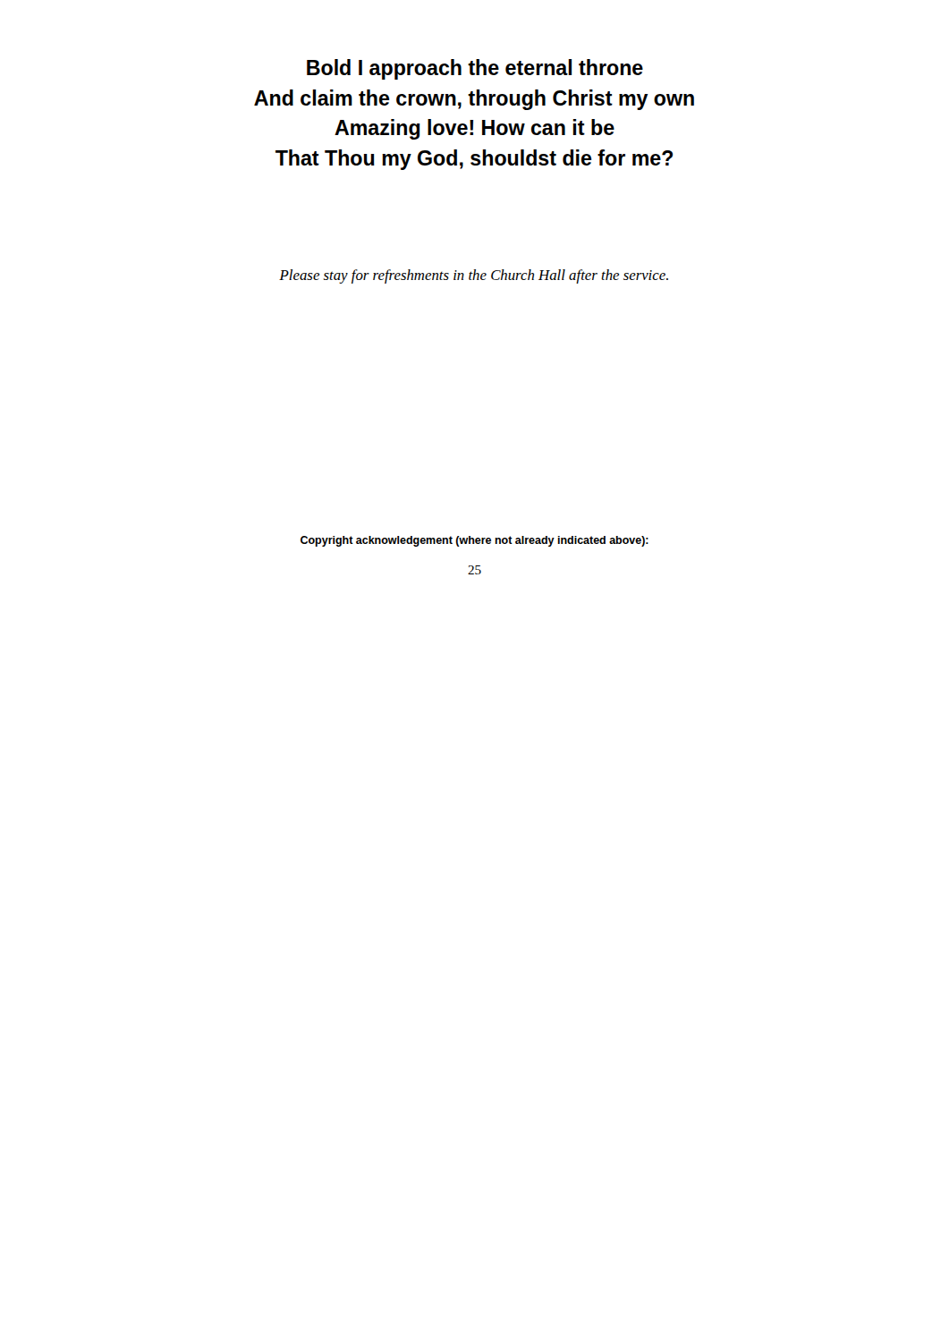Bold I approach the eternal throne
And claim the crown, through Christ my own
Amazing love! How can it be
That Thou my God, shouldst die for me?
Please stay for refreshments in the Church Hall after the service.
Copyright acknowledgement (where not already indicated above):
25